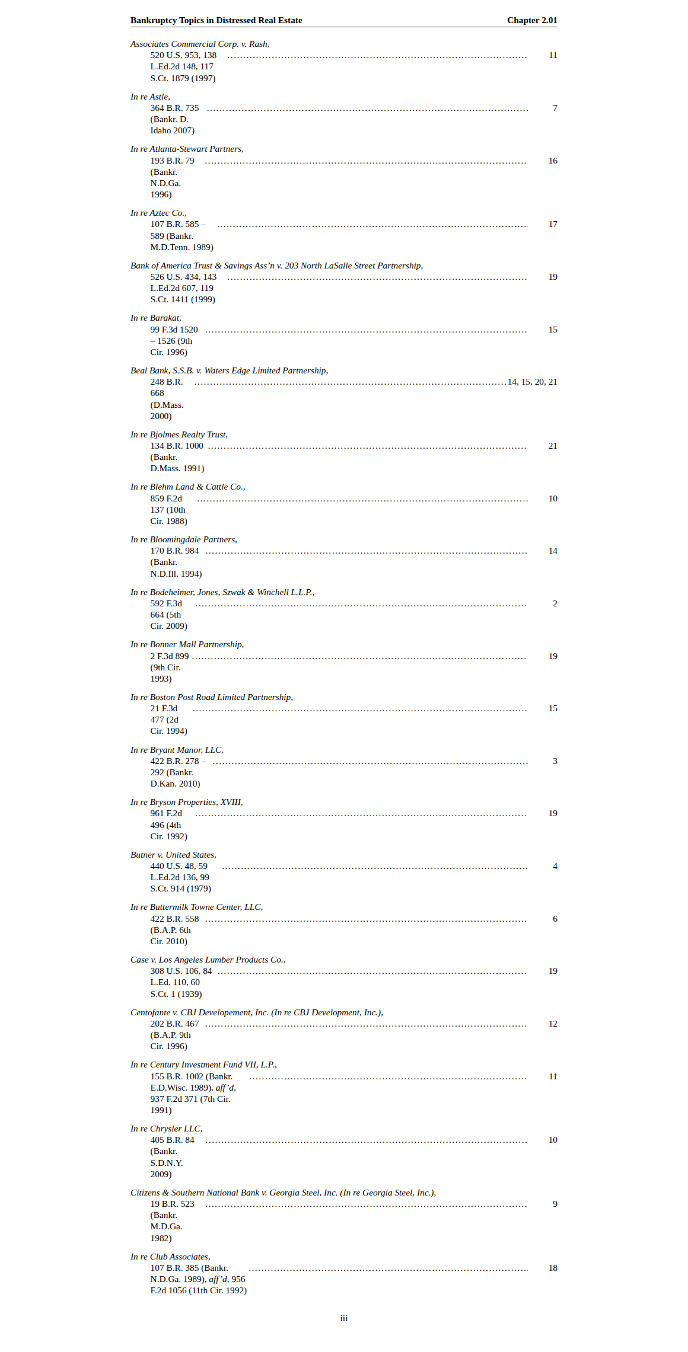Bankruptcy Topics in Distressed Real Estate Chapter 2.01
Associates Commercial Corp. v. Rash,
520 U.S. 953, 138 L.Ed.2d 148, 117 S.Ct. 1879 (1997) 11
In re Astle,
364 B.R. 735 (Bankr. D. Idaho 2007) 7
In re Atlanta-Stewart Partners,
193 B.R. 79 (Bankr. N.D.Ga. 1996) 16
In re Aztec Co.,
107 B.R. 585 – 589 (Bankr. M.D.Tenn. 1989) 17
Bank of America Trust & Savings Ass’n v. 203 North LaSalle Street Partnership,
526 U.S. 434, 143 L.Ed.2d 607, 119 S.Ct. 1411 (1999) 19
In re Barakat,
99 F.3d 1520 – 1526 (9th Cir. 1996) 15
Beal Bank, S.S.B. v. Waters Edge Limited Partnership,
248 B.R. 668 (D.Mass. 2000) 14, 15, 20, 21
In re Bjolmes Realty Trust,
134 B.R. 1000 (Bankr. D.Mass. 1991) 21
In re Blehm Land & Cattle Co.,
859 F.2d 137 (10th Cir. 1988) 10
In re Bloomingdale Partners,
170 B.R. 984 (Bankr. N.D.Ill. 1994) 14
In re Bodeheimer, Jones, Szwak & Winchell L.L.P.,
592 F.3d 664 (5th Cir. 2009) 2
In re Bonner Mall Partnership,
2 F.3d 899 (9th Cir. 1993) 19
In re Boston Post Road Limited Partnership,
21 F.3d 477 (2d Cir. 1994) 15
In re Bryant Manor, LLC,
422 B.R. 278 – 292 (Bankr. D.Kan. 2010) 3
In re Bryson Properties, XVIII,
961 F.2d 496 (4th Cir. 1992) 19
Butner v. United States,
440 U.S. 48, 59 L.Ed.2d 136, 99 S.Ct. 914 (1979) 4
In re Buttermilk Towne Center, LLC,
422 B.R. 558 (B.A.P. 6th Cir. 2010) 6
Case v. Los Angeles Lumber Products Co.,
308 U.S. 106, 84 L.Ed. 110, 60 S.Ct. 1 (1939) 19
Centofante v. CBJ Developement, Inc. (In re CBJ Development, Inc.),
202 B.R. 467 (B.A.P. 9th Cir. 1996) 12
In re Century Investment Fund VII, L.P.,
155 B.R. 1002 (Bankr. E.D.Wisc. 1989), aff’d, 937 F.2d 371 (7th Cir. 1991) 11
In re Chrysler LLC,
405 B.R. 84 (Bankr. S.D.N.Y. 2009) 10
Citizens & Southern National Bank v. Georgia Steel, Inc. (In re Georgia Steel, Inc.),
19 B.R. 523 (Bankr. M.D.Ga. 1982) 9
In re Club Associates,
107 B.R. 385 (Bankr. N.D.Ga. 1989), aff’d, 956 F.2d 1056 (11th Cir. 1992) 18
iii